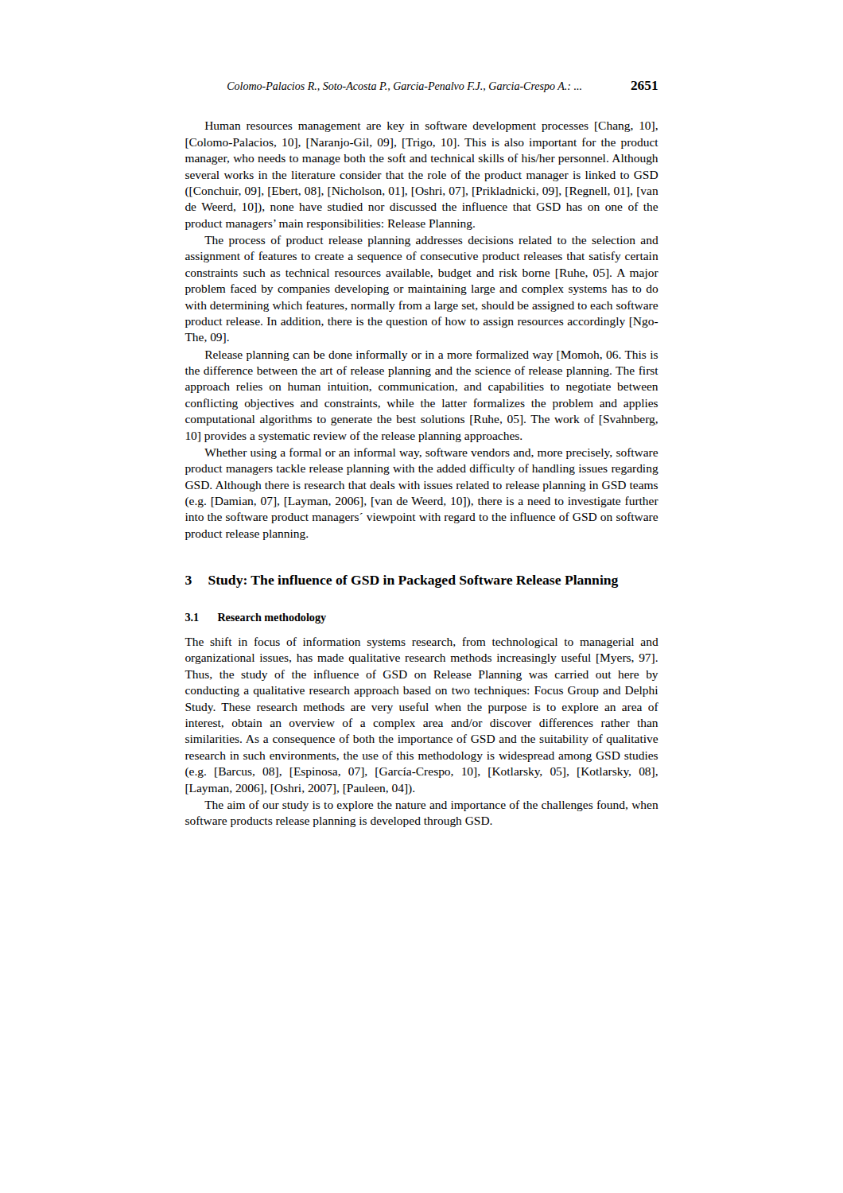Colomo-Palacios R., Soto-Acosta P., Garcia-Penalvo F.J., Garcia-Crespo A.: ... 2651
Human resources management are key in software development processes [Chang, 10], [Colomo-Palacios, 10], [Naranjo-Gil, 09], [Trigo, 10]. This is also important for the product manager, who needs to manage both the soft and technical skills of his/her personnel. Although several works in the literature consider that the role of the product manager is linked to GSD ([Conchuir, 09], [Ebert, 08], [Nicholson, 01], [Oshri, 07], [Prikladnicki, 09], [Regnell, 01], [van de Weerd, 10]), none have studied nor discussed the influence that GSD has on one of the product managers’ main responsibilities: Release Planning.
The process of product release planning addresses decisions related to the selection and assignment of features to create a sequence of consecutive product releases that satisfy certain constraints such as technical resources available, budget and risk borne [Ruhe, 05]. A major problem faced by companies developing or maintaining large and complex systems has to do with determining which features, normally from a large set, should be assigned to each software product release. In addition, there is the question of how to assign resources accordingly [Ngo-The, 09].
Release planning can be done informally or in a more formalized way [Momoh, 06. This is the difference between the art of release planning and the science of release planning. The first approach relies on human intuition, communication, and capabilities to negotiate between conflicting objectives and constraints, while the latter formalizes the problem and applies computational algorithms to generate the best solutions [Ruhe, 05]. The work of [Svahnberg, 10] provides a systematic review of the release planning approaches.
Whether using a formal or an informal way, software vendors and, more precisely, software product managers tackle release planning with the added difficulty of handling issues regarding GSD. Although there is research that deals with issues related to release planning in GSD teams (e.g. [Damian, 07], [Layman, 2006], [van de Weerd, 10]), there is a need to investigate further into the software product managers´ viewpoint with regard to the influence of GSD on software product release planning.
3
Study: The influence of GSD in Packaged Software Release Planning
3.1 Research methodology
The shift in focus of information systems research, from technological to managerial and organizational issues, has made qualitative research methods increasingly useful [Myers, 97]. Thus, the study of the influence of GSD on Release Planning was carried out here by conducting a qualitative research approach based on two techniques: Focus Group and Delphi Study. These research methods are very useful when the purpose is to explore an area of interest, obtain an overview of a complex area and/or discover differences rather than similarities. As a consequence of both the importance of GSD and the suitability of qualitative research in such environments, the use of this methodology is widespread among GSD studies (e.g. [Barcus, 08], [Espinosa, 07], [García-Crespo, 10], [Kotlarsky, 05], [Kotlarsky, 08], [Layman, 2006], [Oshri, 2007], [Pauleen, 04]).
The aim of our study is to explore the nature and importance of the challenges found, when software products release planning is developed through GSD.